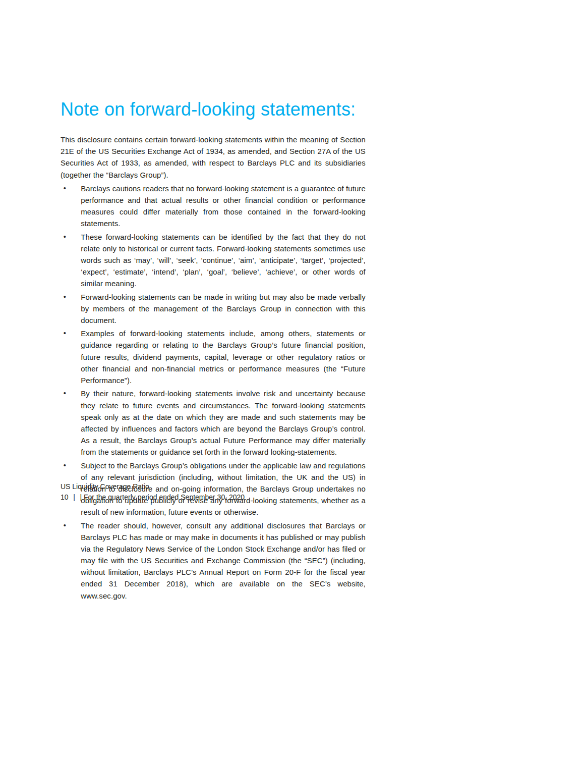Note on forward-looking statements:
This disclosure contains certain forward-looking statements within the meaning of Section 21E of the US Securities Exchange Act of 1934, as amended, and Section 27A of the US Securities Act of 1933, as amended, with respect to Barclays PLC and its subsidiaries (together the “Barclays Group”).
Barclays cautions readers that no forward-looking statement is a guarantee of future performance and that actual results or other financial condition or performance measures could differ materially from those contained in the forward-looking statements.
These forward-looking statements can be identified by the fact that they do not relate only to historical or current facts. Forward-looking statements sometimes use words such as ‘may’, ‘will’, ‘seek’, ‘continue’, ‘aim’, ‘anticipate’, ‘target’, ‘projected’, ‘expect’, ‘estimate’, ‘intend’, ‘plan’, ‘goal’, ‘believe’, ‘achieve’, or other words of similar meaning.
Forward-looking statements can be made in writing but may also be made verbally by members of the management of the Barclays Group in connection with this document.
Examples of forward-looking statements include, among others, statements or guidance regarding or relating to the Barclays Group’s future financial position, future results, dividend payments, capital, leverage or other regulatory ratios or other financial and non-financial metrics or performance measures (the “Future Performance”).
By their nature, forward-looking statements involve risk and uncertainty because they relate to future events and circumstances. The forward-looking statements speak only as at the date on which they are made and such statements may be affected by influences and factors which are beyond the Barclays Group’s control. As a result, the Barclays Group’s actual Future Performance may differ materially from the statements or guidance set forth in the forward looking-statements.
Subject to the Barclays Group’s obligations under the applicable law and regulations of any relevant jurisdiction (including, without limitation, the UK and the US) in relation to disclosure and on-going information, the Barclays Group undertakes no obligation to update publicly or revise any forward-looking statements, whether as a result of new information, future events or otherwise.
The reader should, however, consult any additional disclosures that Barclays or Barclays PLC has made or may make in documents it has published or may publish via the Regulatory News Service of the London Stock Exchange and/or has filed or may file with the US Securities and Exchange Commission (the “SEC”) (including, without limitation, Barclays PLC’s Annual Report on Form 20-F for the fiscal year ended 31 December 2018), which are available on the SEC’s website, www.sec.gov.
US Liquidity Coverage Ratio
10 | | For the quarterly period ended September 30, 2020